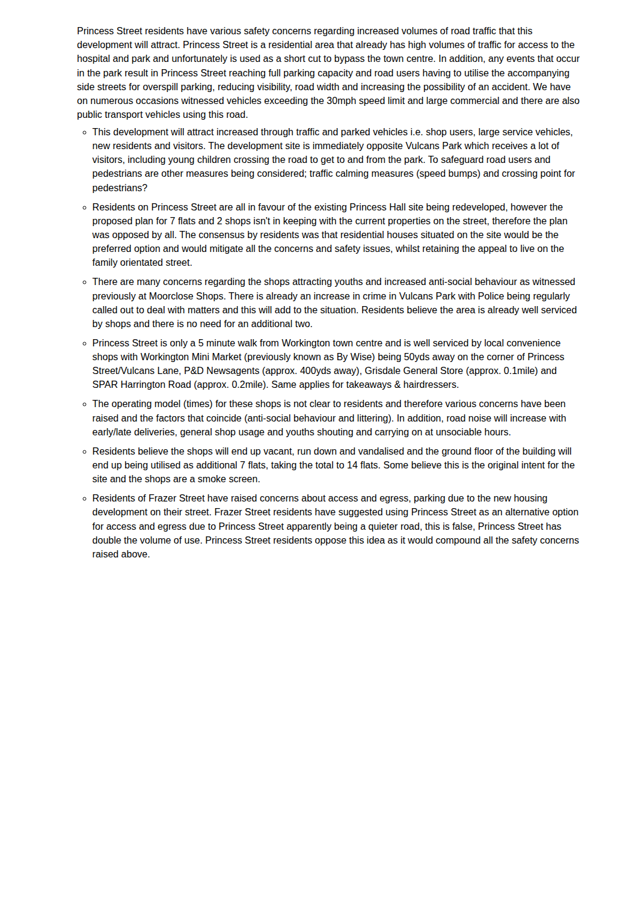Princess Street residents have various safety concerns regarding increased volumes of road traffic that this development will attract. Princess Street is a residential area that already has high volumes of traffic for access to the hospital and park and unfortunately is used as a short cut to bypass the town centre. In addition, any events that occur in the park result in Princess Street reaching full parking capacity and road users having to utilise the accompanying side streets for overspill parking, reducing visibility, road width and increasing the possibility of an accident. We have on numerous occasions witnessed vehicles exceeding the 30mph speed limit and large commercial and there are also public transport vehicles using this road.
This development will attract increased through traffic and parked vehicles i.e. shop users, large service vehicles, new residents and visitors. The development site is immediately opposite Vulcans Park which receives a lot of visitors, including young children crossing the road to get to and from the park. To safeguard road users and pedestrians are other measures being considered; traffic calming measures (speed bumps) and crossing point for pedestrians?
Residents on Princess Street are all in favour of the existing Princess Hall site being redeveloped, however the proposed plan for 7 flats and 2 shops isn't in keeping with the current properties on the street, therefore the plan was opposed by all. The consensus by residents was that residential houses situated on the site would be the preferred option and would mitigate all the concerns and safety issues, whilst retaining the appeal to live on the family orientated street.
There are many concerns regarding the shops attracting youths and increased anti-social behaviour as witnessed previously at Moorclose Shops. There is already an increase in crime in Vulcans Park with Police being regularly called out to deal with matters and this will add to the situation. Residents believe the area is already well serviced by shops and there is no need for an additional two.
Princess Street is only a 5 minute walk from Workington town centre and is well serviced by local convenience shops with Workington Mini Market (previously known as By Wise) being 50yds away on the corner of Princess Street/Vulcans Lane, P&D Newsagents (approx. 400yds away), Grisdale General Store (approx. 0.1mile) and SPAR Harrington Road (approx. 0.2mile). Same applies for takeaways & hairdressers.
The operating model (times) for these shops is not clear to residents and therefore various concerns have been raised and the factors that coincide (anti-social behaviour and littering). In addition, road noise will increase with early/late deliveries, general shop usage and youths shouting and carrying on at unsociable hours.
Residents believe the shops will end up vacant, run down and vandalised and the ground floor of the building will end up being utilised as additional 7 flats, taking the total to 14 flats. Some believe this is the original intent for the site and the shops are a smoke screen.
Residents of Frazer Street have raised concerns about access and egress, parking due to the new housing development on their street. Frazer Street residents have suggested using Princess Street as an alternative option for access and egress due to Princess Street apparently being a quieter road, this is false, Princess Street has double the volume of use. Princess Street residents oppose this idea as it would compound all the safety concerns raised above.